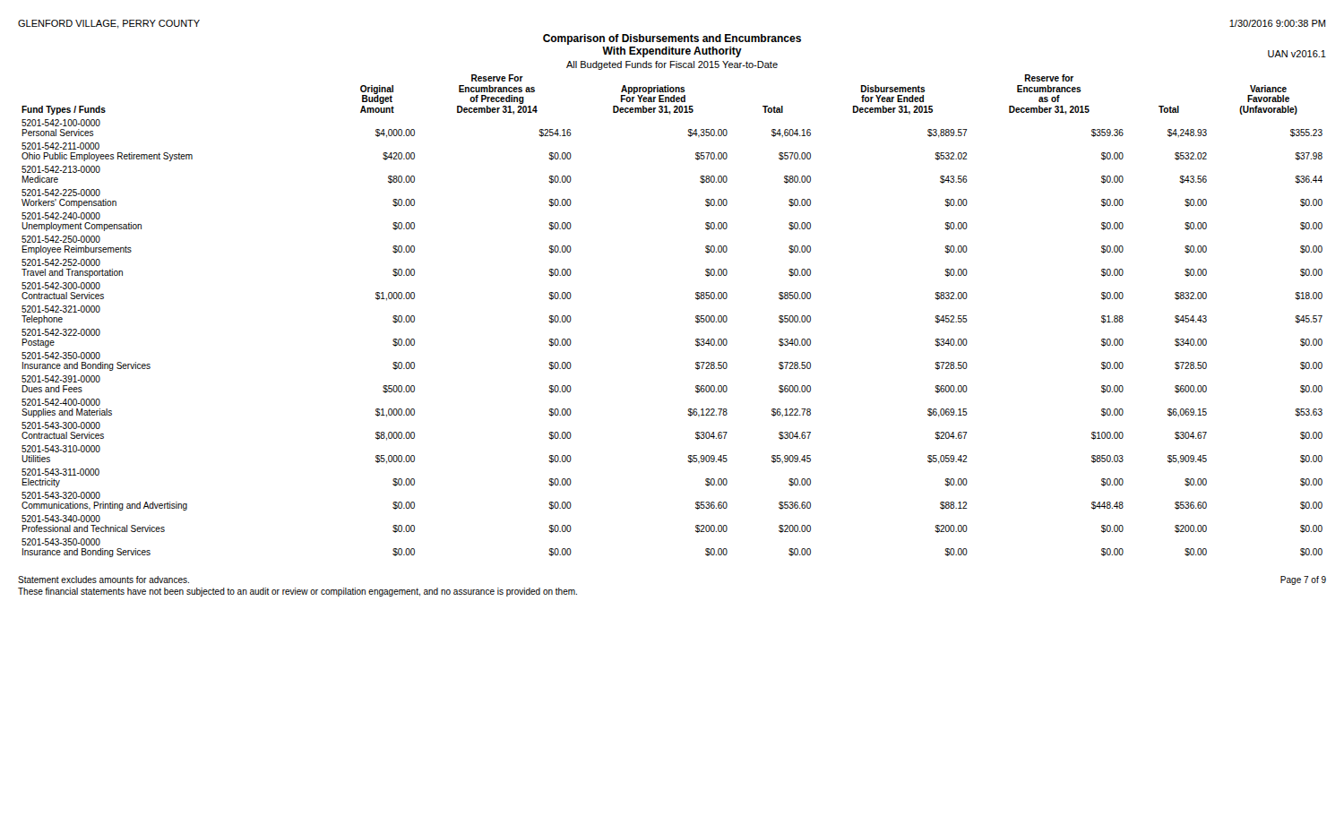GLENFORD VILLAGE, PERRY COUNTY
1/30/2016 9:00:38 PM
Comparison of Disbursements and Encumbrances
With Expenditure Authority
All Budgeted Funds for Fiscal 2015 Year-to-Date
UAN v2016.1
| Fund Types / Funds | Original Budget Amount | Reserve For Encumbrances as of Preceding December 31, 2014 | Appropriations For Year Ended December 31, 2015 | Total | Disbursements for Year Ended December 31, 2015 | Reserve for Encumbrances as of December 31, 2015 | Total | Variance Favorable (Unfavorable) |
| --- | --- | --- | --- | --- | --- | --- | --- | --- |
| 5201-542-100-0000 Personal Services | $4,000.00 | $254.16 | $4,350.00 | $4,604.16 | $3,889.57 | $359.36 | $4,248.93 | $355.23 |
| 5201-542-211-0000 Ohio Public Employees Retirement System | $420.00 | $0.00 | $570.00 | $570.00 | $532.02 | $0.00 | $532.02 | $37.98 |
| 5201-542-213-0000 Medicare | $80.00 | $0.00 | $80.00 | $80.00 | $43.56 | $0.00 | $43.56 | $36.44 |
| 5201-542-225-0000 Workers' Compensation | $0.00 | $0.00 | $0.00 | $0.00 | $0.00 | $0.00 | $0.00 | $0.00 |
| 5201-542-240-0000 Unemployment Compensation | $0.00 | $0.00 | $0.00 | $0.00 | $0.00 | $0.00 | $0.00 | $0.00 |
| 5201-542-250-0000 Employee Reimbursements | $0.00 | $0.00 | $0.00 | $0.00 | $0.00 | $0.00 | $0.00 | $0.00 |
| 5201-542-252-0000 Travel and Transportation | $0.00 | $0.00 | $0.00 | $0.00 | $0.00 | $0.00 | $0.00 | $0.00 |
| 5201-542-300-0000 Contractual Services | $1,000.00 | $0.00 | $850.00 | $850.00 | $832.00 | $0.00 | $832.00 | $18.00 |
| 5201-542-321-0000 Telephone | $0.00 | $0.00 | $500.00 | $500.00 | $452.55 | $1.88 | $454.43 | $45.57 |
| 5201-542-322-0000 Postage | $0.00 | $0.00 | $340.00 | $340.00 | $340.00 | $0.00 | $340.00 | $0.00 |
| 5201-542-350-0000 Insurance and Bonding Services | $0.00 | $0.00 | $728.50 | $728.50 | $728.50 | $0.00 | $728.50 | $0.00 |
| 5201-542-391-0000 Dues and Fees | $500.00 | $0.00 | $600.00 | $600.00 | $600.00 | $0.00 | $600.00 | $0.00 |
| 5201-542-400-0000 Supplies and Materials | $1,000.00 | $0.00 | $6,122.78 | $6,122.78 | $6,069.15 | $0.00 | $6,069.15 | $53.63 |
| 5201-543-300-0000 Contractual Services | $8,000.00 | $0.00 | $304.67 | $304.67 | $204.67 | $100.00 | $304.67 | $0.00 |
| 5201-543-310-0000 Utilities | $5,000.00 | $0.00 | $5,909.45 | $5,909.45 | $5,059.42 | $850.03 | $5,909.45 | $0.00 |
| 5201-543-311-0000 Electricity | $0.00 | $0.00 | $0.00 | $0.00 | $0.00 | $0.00 | $0.00 | $0.00 |
| 5201-543-320-0000 Communications, Printing and Advertising | $0.00 | $0.00 | $536.60 | $536.60 | $88.12 | $448.48 | $536.60 | $0.00 |
| 5201-543-340-0000 Professional and Technical Services | $0.00 | $0.00 | $200.00 | $200.00 | $200.00 | $0.00 | $200.00 | $0.00 |
| 5201-543-350-0000 Insurance and Bonding Services | $0.00 | $0.00 | $0.00 | $0.00 | $0.00 | $0.00 | $0.00 | $0.00 |
Page 7 of 9
Statement excludes amounts for advances.
These financial statements have not been subjected to an audit or review or compilation engagement, and no assurance is provided on them.